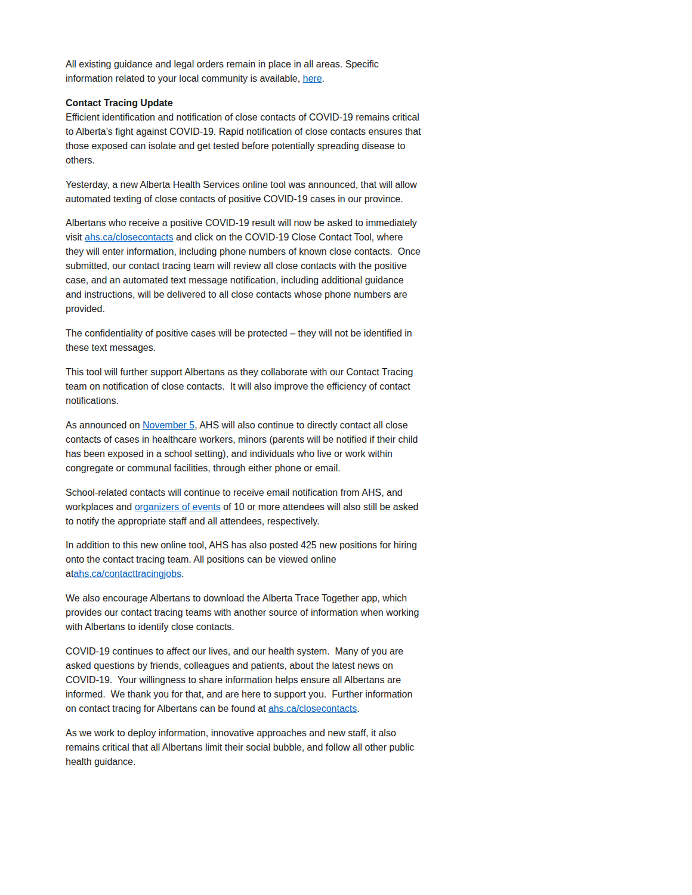All existing guidance and legal orders remain in place in all areas. Specific information related to your local community is available, here.
Contact Tracing Update
Efficient identification and notification of close contacts of COVID-19 remains critical to Alberta’s fight against COVID-19. Rapid notification of close contacts ensures that those exposed can isolate and get tested before potentially spreading disease to others.
Yesterday, a new Alberta Health Services online tool was announced, that will allow automated texting of close contacts of positive COVID-19 cases in our province.
Albertans who receive a positive COVID-19 result will now be asked to immediately visit ahs.ca/closecontacts and click on the COVID-19 Close Contact Tool, where they will enter information, including phone numbers of known close contacts. Once submitted, our contact tracing team will review all close contacts with the positive case, and an automated text message notification, including additional guidance and instructions, will be delivered to all close contacts whose phone numbers are provided.
The confidentiality of positive cases will be protected – they will not be identified in these text messages.
This tool will further support Albertans as they collaborate with our Contact Tracing team on notification of close contacts. It will also improve the efficiency of contact notifications.
As announced on November 5, AHS will also continue to directly contact all close contacts of cases in healthcare workers, minors (parents will be notified if their child has been exposed in a school setting), and individuals who live or work within congregate or communal facilities, through either phone or email.
School-related contacts will continue to receive email notification from AHS, and workplaces and organizers of events of 10 or more attendees will also still be asked to notify the appropriate staff and all attendees, respectively.
In addition to this new online tool, AHS has also posted 425 new positions for hiring onto the contact tracing team. All positions can be viewed online atahs.ca/contacttracingjobs.
We also encourage Albertans to download the Alberta Trace Together app, which provides our contact tracing teams with another source of information when working with Albertans to identify close contacts.
COVID-19 continues to affect our lives, and our health system. Many of you are asked questions by friends, colleagues and patients, about the latest news on COVID-19. Your willingness to share information helps ensure all Albertans are informed. We thank you for that, and are here to support you. Further information on contact tracing for Albertans can be found at ahs.ca/closecontacts.
As we work to deploy information, innovative approaches and new staff, it also remains critical that all Albertans limit their social bubble, and follow all other public health guidance.